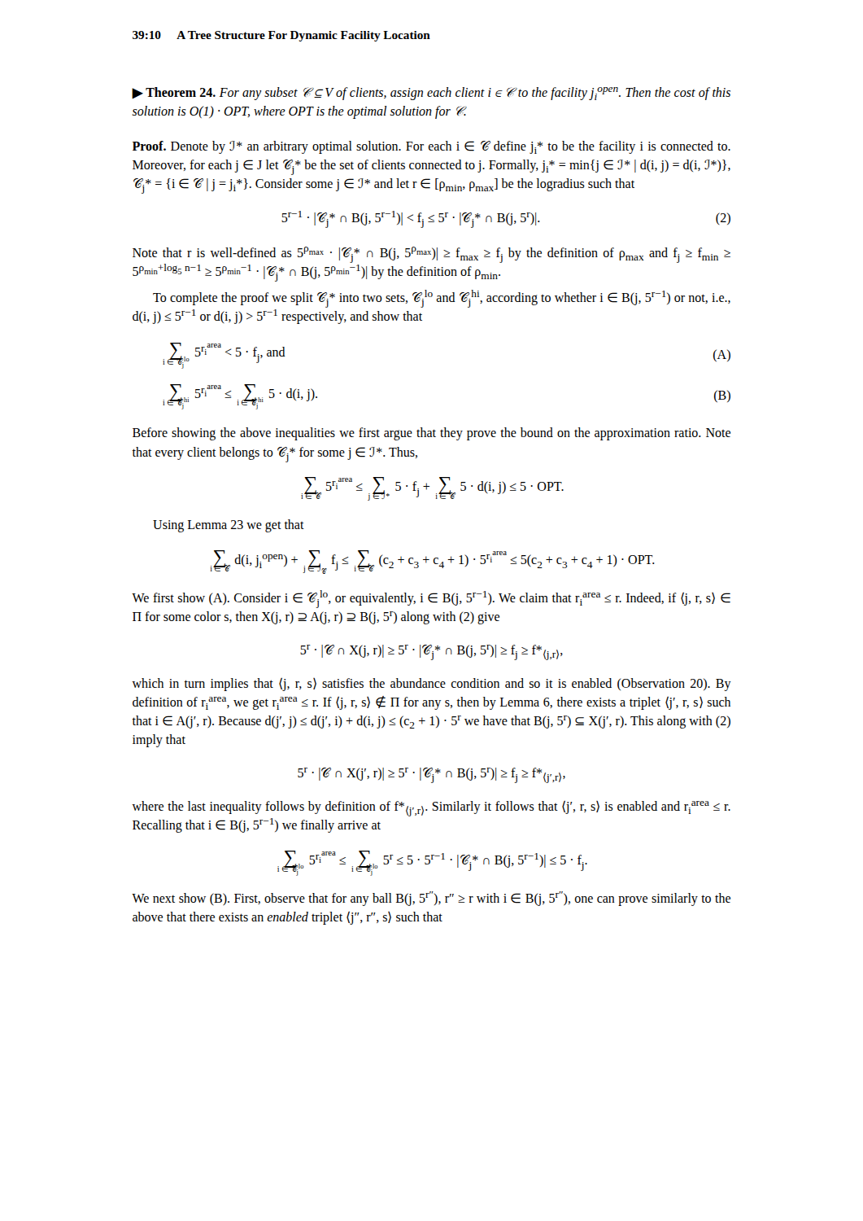39:10 A Tree Structure For Dynamic Facility Location
▶ Theorem 24. For any subset 𝒞 ⊆ V of clients, assign each client i ∈ 𝒞 to the facility jiopen. Then the cost of this solution is O(1) · OPT, where OPT is the optimal solution for 𝒞.
Proof. Denote by ℐ* an arbitrary optimal solution. For each i ∈ 𝒞 define ji* to be the facility i is connected to. Moreover, for each j ∈ J let 𝒞j* be the set of clients connected to j. Formally, ji* = min{j ∈ ℐ* | d(i, j) = d(i, ℐ*)}, 𝒞j* = {i ∈ 𝒞 | j = ji*}. Consider some j ∈ ℐ* and let r ∈ [ρmin, ρmax] be the logradius such that
5r−1 · |𝒞j* ∩ B(j, 5r−1)| < fj ≤ 5r · |𝒞j* ∩ B(j, 5r)|.
(2)
Note that r is well-defined as 5ρmax · |𝒞j* ∩ B(j, 5ρmax)| ≥ fmax ≥ fj by the definition of ρmax and fj ≥ fmin ≥ 5ρmin+log5 n−1 ≥ 5ρmin−1 · |𝒞j* ∩ B(j, 5ρmin−1)| by the definition of ρmin.
To complete the proof we split 𝒞j* into two sets, 𝒞jlo and 𝒞jhi, according to whether i ∈ B(j, 5r−1) or not, i.e., d(i, j) ≤ 5r−1 or d(i, j) > 5r−1 respectively, and show that
∑i ∈ 𝒞jlo 5riarea < 5 · fj, and
(A)
∑i ∈ 𝒞jhi 5riarea ≤ ∑i ∈ 𝒞jhi 5 · d(i, j).
(B)
Before showing the above inequalities we first argue that they prove the bound on the approximation ratio. Note that every client belongs to 𝒞j* for some j ∈ ℐ*. Thus,
∑i ∈ 𝒞 5riarea ≤ ∑j ∈ ℐ* 5 · fj + ∑i ∈ 𝒞 5 · d(i, j) ≤ 5 · OPT.
Using Lemma 23 we get that
∑i ∈ 𝒞 d(i, jiopen) + ∑j ∈ ℐ𝒞 fj ≤ ∑i ∈ 𝒞 (c2 + c3 + c4 + 1) · 5riarea ≤ 5(c2 + c3 + c4 + 1) · OPT.
We first show (A). Consider i ∈ 𝒞jlo, or equivalently, i ∈ B(j, 5r−1). We claim that riarea ≤ r. Indeed, if ⟨j, r, s⟩ ∈ Π for some color s, then X(j, r) ⊇ A(j, r) ⊇ B(j, 5r) along with (2) give
5r · |𝒞 ∩ X(j, r)| ≥ 5r · |𝒞j* ∩ B(j, 5r)| ≥ fj ≥ f*⟨j,r⟩,
which in turn implies that ⟨j, r, s⟩ satisfies the abundance condition and so it is enabled (Observation 20). By definition of riarea, we get riarea ≤ r. If ⟨j, r, s⟩ ∉ Π for any s, then by Lemma 6, there exists a triplet ⟨j′, r, s⟩ such that i ∈ A(j′, r). Because d(j′, j) ≤ d(j′, i) + d(i, j) ≤ (c2 + 1) · 5r we have that B(j, 5r) ⊆ X(j′, r). This along with (2) imply that
5r · |𝒞 ∩ X(j′, r)| ≥ 5r · |𝒞j* ∩ B(j, 5r)| ≥ fj ≥ f*⟨j′,r⟩,
where the last inequality follows by definition of f*⟨j′,r⟩. Similarly it follows that ⟨j′, r, s⟩ is enabled and riarea ≤ r. Recalling that i ∈ B(j, 5r−1) we finally arrive at
∑i ∈ 𝒞jlo 5riarea ≤ ∑i ∈ 𝒞jlo 5r ≤ 5 · 5r−1 · |𝒞j* ∩ B(j, 5r−1)| ≤ 5 · fj.
We next show (B). First, observe that for any ball B(j, 5r″), r″ ≥ r with i ∈ B(j, 5r″), one can prove similarly to the above that there exists an enabled triplet ⟨j″, r″, s⟩ such that